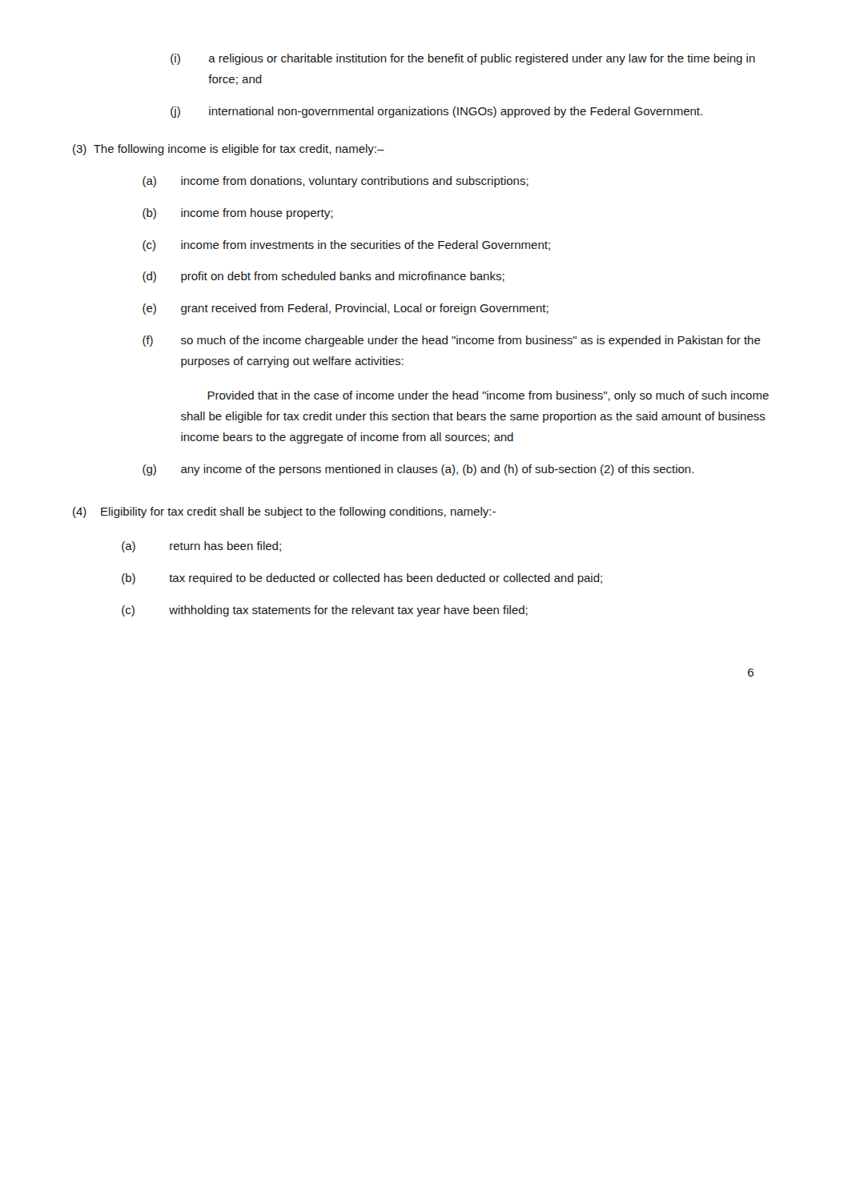(i) a religious or charitable institution for the benefit of public registered under any law for the time being in force; and
(j) international non-governmental organizations (INGOs) approved by the Federal Government.
(3) The following income is eligible for tax credit, namely:–
(a) income from donations, voluntary contributions and subscriptions;
(b) income from house property;
(c) income from investments in the securities of the Federal Government;
(d) profit on debt from scheduled banks and microfinance banks;
(e) grant received from Federal, Provincial, Local or foreign Government;
(f) so much of the income chargeable under the head "income from business" as is expended in Pakistan for the purposes of carrying out welfare activities:
Provided that in the case of income under the head "income from business", only so much of such income shall be eligible for tax credit under this section that bears the same proportion as the said amount of business income bears to the aggregate of income from all sources; and
(g) any income of the persons mentioned in clauses (a), (b) and (h) of sub-section (2) of this section.
(4) Eligibility for tax credit shall be subject to the following conditions, namely:-
(a) return has been filed;
(b) tax required to be deducted or collected has been deducted or collected and paid;
(c) withholding tax statements for the relevant tax year have been filed;
6